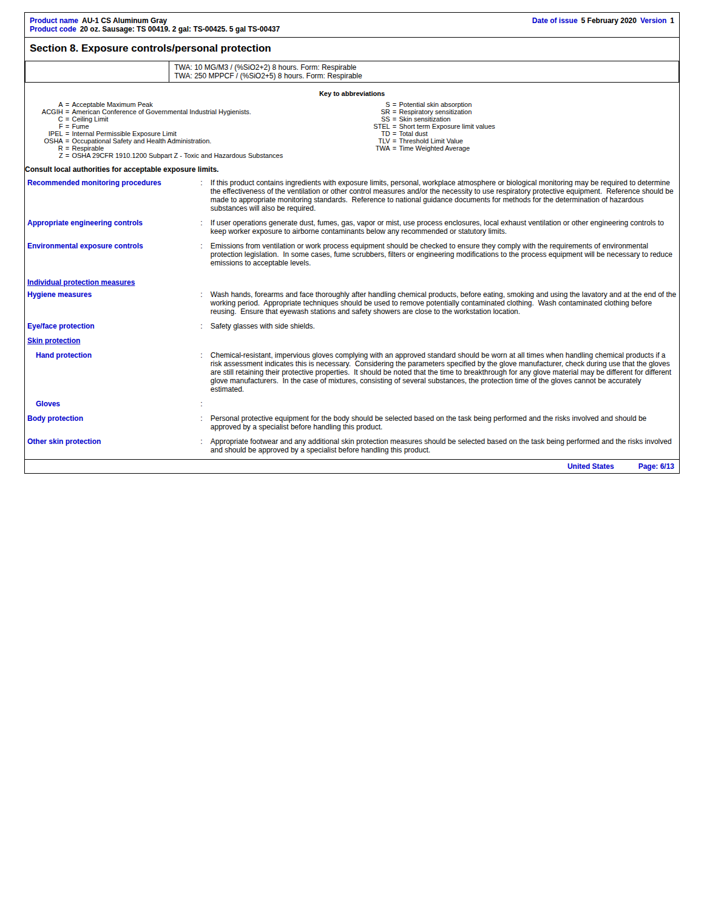Product name AU-1 CS Aluminum Gray Date of issue 5 February 2020 Version 1
Product code 20 oz. Sausage: TS 00419. 2 gal: TS-00425. 5 gal TS-00437
Section 8. Exposure controls/personal protection
| | TWA: 10 MG/M3 / (%SiO2+2) 8 hours. Form: Respirable TWA: 250 MPPCF / (%SiO2+5) 8 hours. Form: Respirable |
Key to abbreviations
| A | = | Acceptable Maximum Peak | S | = | Potential skin absorption |
| ACGIH | = | American Conference of Governmental Industrial Hygienists. | SR | = | Respiratory sensitization |
| C | = | Ceiling Limit | SS | = | Skin sensitization |
| F | = | Fume | STEL | = | Short term Exposure limit values |
| IPEL | = | Internal Permissible Exposure Limit | TD | = | Total dust |
| OSHA | = | Occupational Safety and Health Administration. | TLV | = | Threshold Limit Value |
| R | = | Respirable | TWA | = | Time Weighted Average |
| Z | = | OSHA 29CFR 1910.1200 Subpart Z - Toxic and Hazardous Substances |
Consult local authorities for acceptable exposure limits.
| Recommended monitoring procedures | : | If this product contains ingredients with exposure limits, personal, workplace atmosphere or biological monitoring may be required to determine the effectiveness of the ventilation or other control measures and/or the necessity to use respiratory protective equipment. Reference should be made to appropriate monitoring standards. Reference to national guidance documents for methods for the determination of hazardous substances will also be required. |
| Appropriate engineering controls | : | If user operations generate dust, fumes, gas, vapor or mist, use process enclosures, local exhaust ventilation or other engineering controls to keep worker exposure to airborne contaminants below any recommended or statutory limits. |
| Environmental exposure controls | : | Emissions from ventilation or work process equipment should be checked to ensure they comply with the requirements of environmental protection legislation. In some cases, fume scrubbers, filters or engineering modifications to the process equipment will be necessary to reduce emissions to acceptable levels. |
Individual protection measures
| Hygiene measures | : | Wash hands, forearms and face thoroughly after handling chemical products, before eating, smoking and using the lavatory and at the end of the working period. Appropriate techniques should be used to remove potentially contaminated clothing. Wash contaminated clothing before reusing. Ensure that eyewash stations and safety showers are close to the workstation location. |
| Eye/face protection | : | Safety glasses with side shields. |
| Skin protection | | |
| Hand protection | : | Chemical-resistant, impervious gloves complying with an approved standard should be worn at all times when handling chemical products if a risk assessment indicates this is necessary. Considering the parameters specified by the glove manufacturer, check during use that the gloves are still retaining their protective properties. It should be noted that the time to breakthrough for any glove material may be different for different glove manufacturers. In the case of mixtures, consisting of several substances, the protection time of the gloves cannot be accurately estimated. |
| Gloves | : | |
| Body protection | : | Personal protective equipment for the body should be selected based on the task being performed and the risks involved and should be approved by a specialist before handling this product. |
| Other skin protection | : | Appropriate footwear and any additional skin protection measures should be selected based on the task being performed and the risks involved and should be approved by a specialist before handling this product. |
United States Page: 6/13